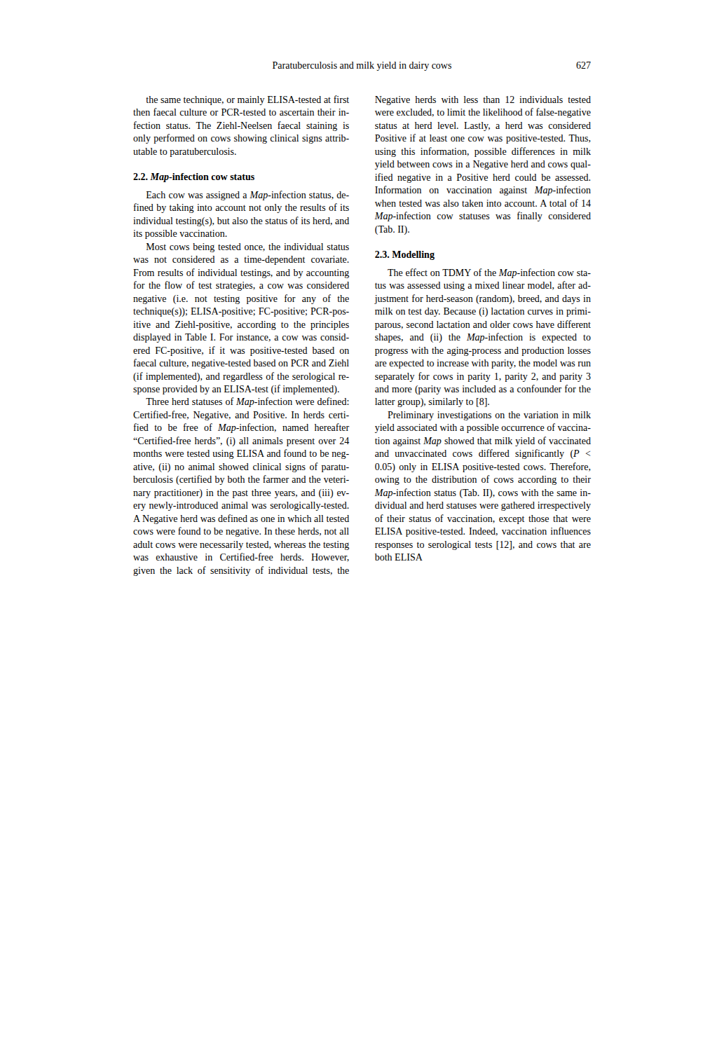Paratuberculosis and milk yield in dairy cows 627
the same technique, or mainly ELISA-tested at first then faecal culture or PCR-tested to ascertain their infection status. The Ziehl-Neelsen faecal staining is only performed on cows showing clinical signs attributable to paratuberculosis.
2.2. Map-infection cow status
Each cow was assigned a Map-infection status, defined by taking into account not only the results of its individual testing(s), but also the status of its herd, and its possible vaccination.
Most cows being tested once, the individual status was not considered as a time-dependent covariate. From results of individual testings, and by accounting for the flow of test strategies, a cow was considered negative (i.e. not testing positive for any of the technique(s)); ELISA-positive; FC-positive; PCR-positive and Ziehl-positive, according to the principles displayed in Table I. For instance, a cow was considered FC-positive, if it was positive-tested based on faecal culture, negative-tested based on PCR and Ziehl (if implemented), and regardless of the serological response provided by an ELISA-test (if implemented).
Three herd statuses of Map-infection were defined: Certified-free, Negative, and Positive. In herds certified to be free of Map-infection, named hereafter “Certified-free herds”, (i) all animals present over 24 months were tested using ELISA and found to be negative, (ii) no animal showed clinical signs of paratuberculosis (certified by both the farmer and the veterinary practitioner) in the past three years, and (iii) every newly-introduced animal was serologically-tested. A Negative herd was defined as one in which all tested cows were found to be negative. In these herds, not all adult cows were necessarily tested, whereas the testing was exhaustive in Certified-free herds. However, given the lack of sensitivity of individual tests, the Negative herds with less than 12 individuals tested were excluded, to limit the likelihood of false-negative status at herd level. Lastly, a herd was considered Positive if at least one cow was positive-tested. Thus, using this information, possible differences in milk yield between cows in a Negative herd and cows qualified negative in a Positive herd could be assessed. Information on vaccination against Map-infection when tested was also taken into account. A total of 14 Map-infection cow statuses was finally considered (Tab. II).
2.3. Modelling
The effect on TDMY of the Map-infection cow status was assessed using a mixed linear model, after adjustment for herd-season (random), breed, and days in milk on test day. Because (i) lactation curves in primiparous, second lactation and older cows have different shapes, and (ii) the Map-infection is expected to progress with the aging-process and production losses are expected to increase with parity, the model was run separately for cows in parity 1, parity 2, and parity 3 and more (parity was included as a confounder for the latter group), similarly to [8].
Preliminary investigations on the variation in milk yield associated with a possible occurrence of vaccination against Map showed that milk yield of vaccinated and unvaccinated cows differed significantly (P < 0.05) only in ELISA positive-tested cows. Therefore, owing to the distribution of cows according to their Map-infection status (Tab. II), cows with the same individual and herd statuses were gathered irrespectively of their status of vaccination, except those that were ELISA positive-tested. Indeed, vaccination influences responses to serological tests [12], and cows that are both ELISA